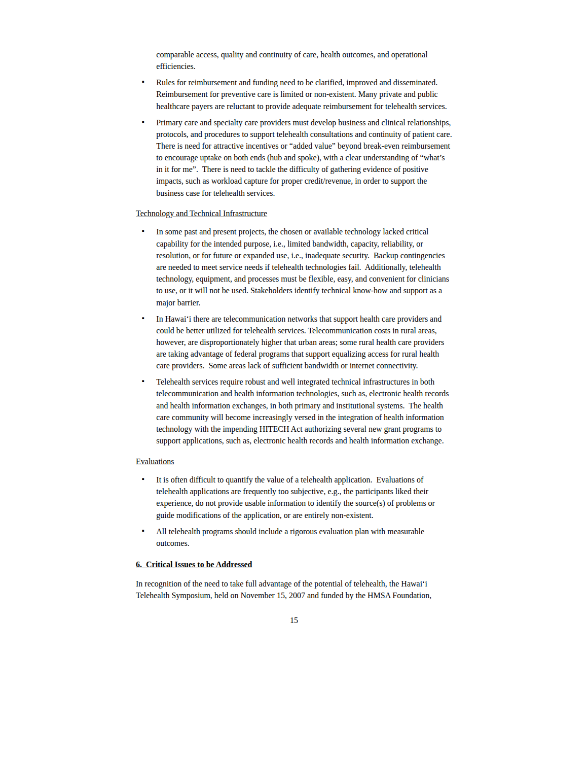comparable access, quality and continuity of care, health outcomes, and operational efficiencies.
Rules for reimbursement and funding need to be clarified, improved and disseminated. Reimbursement for preventive care is limited or non-existent. Many private and public healthcare payers are reluctant to provide adequate reimbursement for telehealth services.
Primary care and specialty care providers must develop business and clinical relationships, protocols, and procedures to support telehealth consultations and continuity of patient care. There is need for attractive incentives or “added value” beyond break-even reimbursement to encourage uptake on both ends (hub and spoke), with a clear understanding of “what’s in it for me”. There is need to tackle the difficulty of gathering evidence of positive impacts, such as workload capture for proper credit/revenue, in order to support the business case for telehealth services.
Technology and Technical Infrastructure
In some past and present projects, the chosen or available technology lacked critical capability for the intended purpose, i.e., limited bandwidth, capacity, reliability, or resolution, or for future or expanded use, i.e., inadequate security. Backup contingencies are needed to meet service needs if telehealth technologies fail. Additionally, telehealth technology, equipment, and processes must be flexible, easy, and convenient for clinicians to use, or it will not be used. Stakeholders identify technical know-how and support as a major barrier.
In Hawai‘i there are telecommunication networks that support health care providers and could be better utilized for telehealth services. Telecommunication costs in rural areas, however, are disproportionately higher that urban areas; some rural health care providers are taking advantage of federal programs that support equalizing access for rural health care providers. Some areas lack of sufficient bandwidth or internet connectivity.
Telehealth services require robust and well integrated technical infrastructures in both telecommunication and health information technologies, such as, electronic health records and health information exchanges, in both primary and institutional systems. The health care community will become increasingly versed in the integration of health information technology with the impending HITECH Act authorizing several new grant programs to support applications, such as, electronic health records and health information exchange.
Evaluations
It is often difficult to quantify the value of a telehealth application. Evaluations of telehealth applications are frequently too subjective, e.g., the participants liked their experience, do not provide usable information to identify the source(s) of problems or guide modifications of the application, or are entirely non-existent.
All telehealth programs should include a rigorous evaluation plan with measurable outcomes.
6. Critical Issues to be Addressed
In recognition of the need to take full advantage of the potential of telehealth, the Hawai‘i Telehealth Symposium, held on November 15, 2007 and funded by the HMSA Foundation,
15